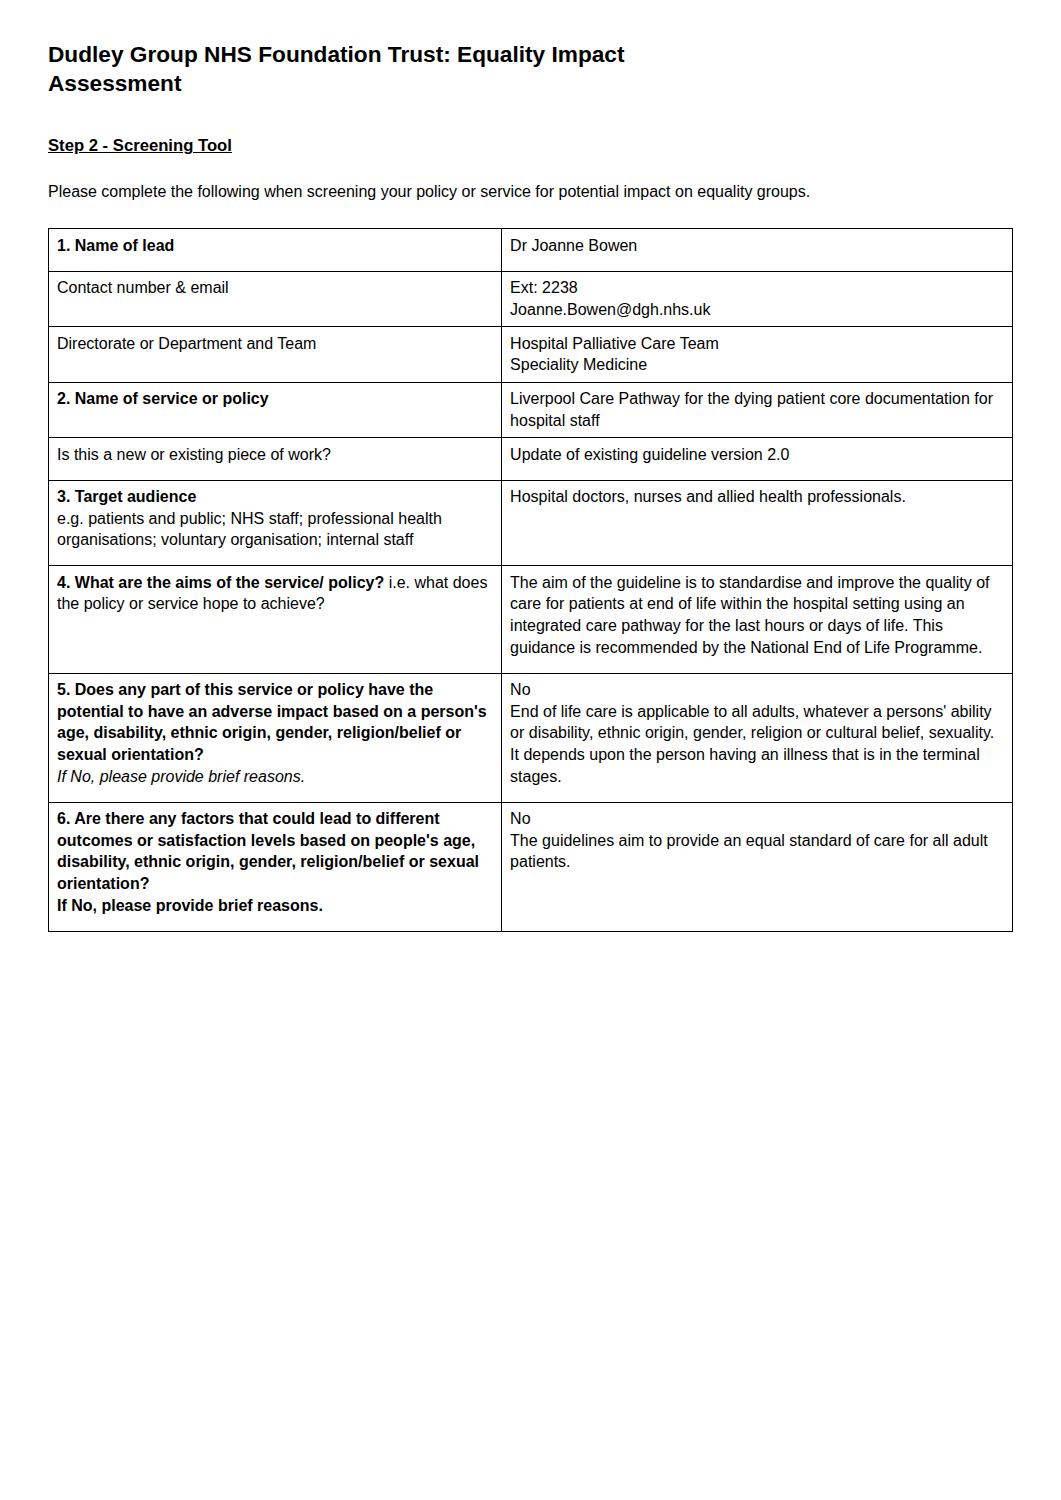Dudley Group NHS Foundation Trust: Equality Impact
Assessment
Step 2 - Screening Tool
Please complete the following when screening your policy or service for potential impact on equality groups.
| 1. Name of lead | Dr Joanne Bowen |
| Contact number & email | Ext: 2238 Joanne.Bowen@dgh.nhs.uk |
| Directorate or Department and Team | Hospital Palliative Care Team Speciality Medicine |
| 2. Name of service or policy | Liverpool Care Pathway for the dying patient core documentation for hospital staff |
| Is this a new or existing piece of work? | Update of existing guideline version 2.0 |
| 3. Target audience e.g. patients and public; NHS staff; professional health organisations; voluntary organisation; internal staff | Hospital doctors, nurses and allied health professionals. |
| 4. What are the aims of the service/ policy? i.e. what does the policy or service hope to achieve? | The aim of the guideline is to standardise and improve the quality of care for patients at end of life within the hospital setting using an integrated care pathway for the last hours or days of life. This guidance is recommended by the National End of Life Programme. |
| 5. Does any part of this service or policy have the potential to have an adverse impact based on a person's age, disability, ethnic origin, gender, religion/belief or sexual orientation? If No, please provide brief reasons. | No End of life care is applicable to all adults, whatever a persons' ability or disability, ethnic origin, gender, religion or cultural belief, sexuality. It depends upon the person having an illness that is in the terminal stages. |
| 6. Are there any factors that could lead to different outcomes or satisfaction levels based on people's age, disability, ethnic origin, gender, religion/belief or sexual orientation? If No, please provide brief reasons. | No The guidelines aim to provide an equal standard of care for all adult patients. |